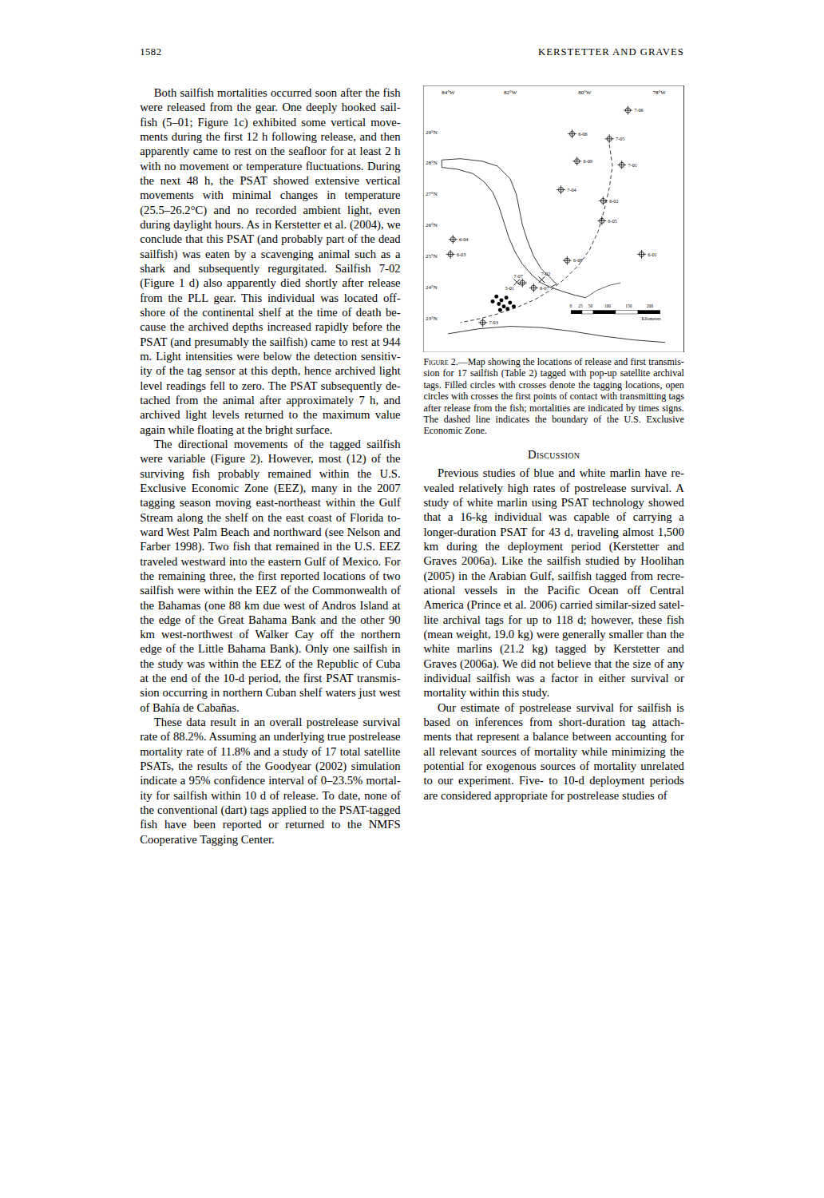1582 Kerstetter and Graves
Both sailfish mortalities occurred soon after the fish were released from the gear. One deeply hooked sailfish (5–01; Figure 1c) exhibited some vertical movements during the first 12 h following release, and then apparently came to rest on the seafloor for at least 2 h with no movement or temperature fluctuations. During the next 48 h, the PSAT showed extensive vertical movements with minimal changes in temperature (25.5–26.2°C) and no recorded ambient light, even during daylight hours. As in Kerstetter et al. (2004), we conclude that this PSAT (and probably part of the dead sailfish) was eaten by a scavenging animal such as a shark and subsequently regurgitated. Sailfish 7-02 (Figure 1 d) also apparently died shortly after release from the PLL gear. This individual was located offshore of the continental shelf at the time of death because the archived depths increased rapidly before the PSAT (and presumably the sailfish) came to rest at 944 m. Light intensities were below the detection sensitivity of the tag sensor at this depth, hence archived light level readings fell to zero. The PSAT subsequently detached from the animal after approximately 7 h, and archived light levels returned to the maximum value again while floating at the bright surface.
The directional movements of the tagged sailfish were variable (Figure 2). However, most (12) of the surviving fish probably remained within the U.S. Exclusive Economic Zone (EEZ), many in the 2007 tagging season moving east-northeast within the Gulf Stream along the shelf on the east coast of Florida toward West Palm Beach and northward (see Nelson and Farber 1998). Two fish that remained in the U.S. EEZ traveled westward into the eastern Gulf of Mexico. For the remaining three, the first reported locations of two sailfish were within the EEZ of the Commonwealth of the Bahamas (one 88 km due west of Andros Island at the edge of the Great Bahama Bank and the other 90 km west-northwest of Walker Cay off the northern edge of the Little Bahama Bank). Only one sailfish in the study was within the EEZ of the Republic of Cuba at the end of the 10-d period, the first PSAT transmission occurring in northern Cuban shelf waters just west of Bahía de Cabañas.
These data result in an overall postrelease survival rate of 88.2%. Assuming an underlying true postrelease mortality rate of 11.8% and a study of 17 total satellite PSATs, the results of the Goodyear (2002) simulation indicate a 95% confidence interval of 0–23.5% mortality for sailfish within 10 d of release. To date, none of the conventional (dart) tags applied to the PSAT-tagged fish have been reported or returned to the NMFS Cooperative Tagging Center.
84°W 82°W 80°W 78°W 29°N 28°N 27°N 26°N 25°N 24°N 23°N 7-06 6-06 7-05 6-09 7-01 7-04 6-02 6-05 6-04 6-03 6-08 6-01 7-07 6-07 7-03 5-01 7-02 0 25 50 100 150 200 Kilometers
Figure 2.—Map showing the locations of release and first transmission for 17 sailfish (Table 2) tagged with pop-up satellite archival tags. Filled circles with crosses denote the tagging locations, open circles with crosses the first points of contact with transmitting tags after release from the fish; mortalities are indicated by times signs. The dashed line indicates the boundary of the U.S. Exclusive Economic Zone.
Discussion
Previous studies of blue and white marlin have revealed relatively high rates of postrelease survival. A study of white marlin using PSAT technology showed that a 16-kg individual was capable of carrying a longer-duration PSAT for 43 d, traveling almost 1,500 km during the deployment period (Kerstetter and Graves 2006a). Like the sailfish studied by Hoolihan (2005) in the Arabian Gulf, sailfish tagged from recreational vessels in the Pacific Ocean off Central America (Prince et al. 2006) carried similar-sized satellite archival tags for up to 118 d; however, these fish (mean weight, 19.0 kg) were generally smaller than the white marlins (21.2 kg) tagged by Kerstetter and Graves (2006a). We did not believe that the size of any individual sailfish was a factor in either survival or mortality within this study.
Our estimate of postrelease survival for sailfish is based on inferences from short-duration tag attachments that represent a balance between accounting for all relevant sources of mortality while minimizing the potential for exogenous sources of mortality unrelated to our experiment. Five- to 10-d deployment periods are considered appropriate for postrelease studies of